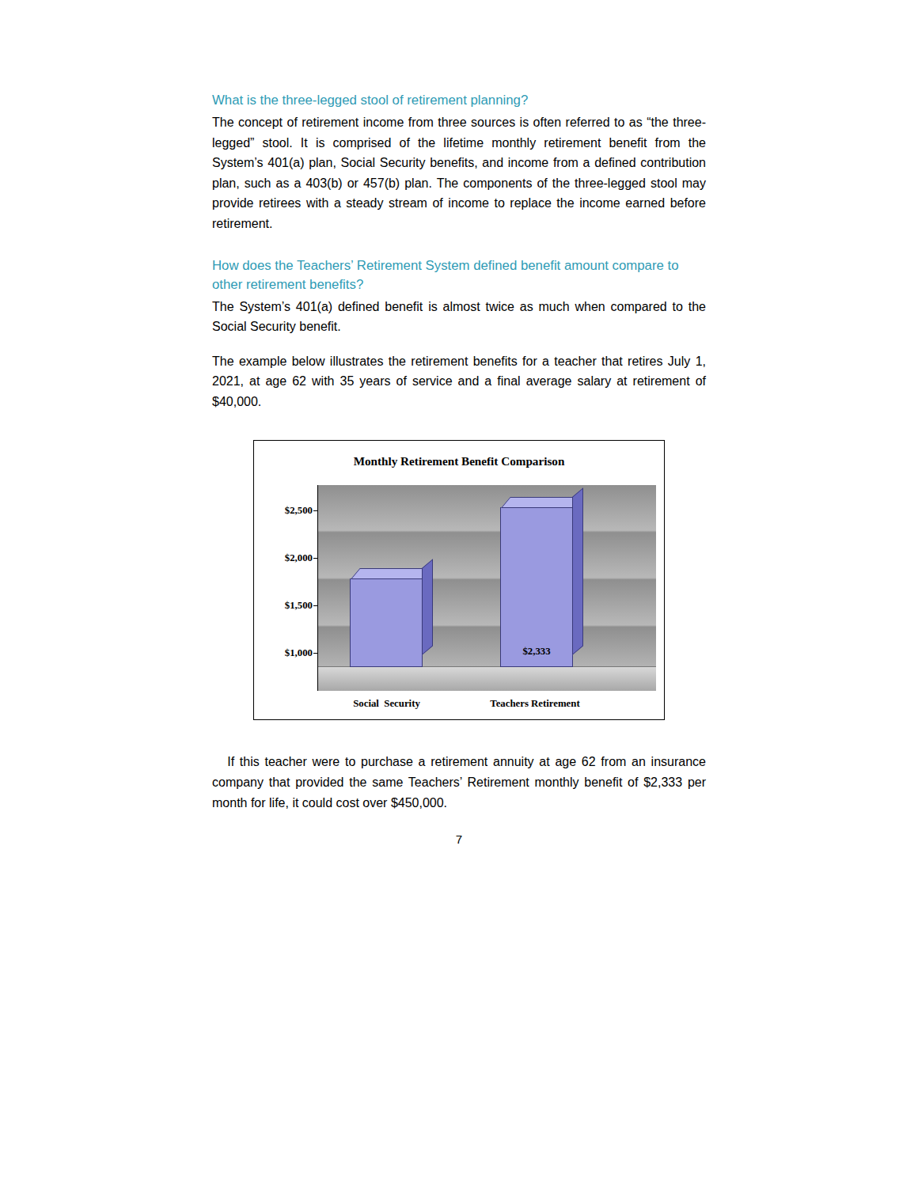What is the three-legged stool of retirement planning?
The concept of retirement income from three sources is often referred to as “the three-legged” stool. It is comprised of the lifetime monthly retirement benefit from the System’s 401(a) plan, Social Security benefits, and income from a defined contribution plan, such as a 403(b) or 457(b) plan. The components of the three-legged stool may provide retirees with a steady stream of income to replace the income earned before retirement.
How does the Teachers’ Retirement System defined benefit amount compare to other retirement benefits?
The System’s 401(a) defined benefit is almost twice as much when compared to the Social Security benefit.
The example below illustrates the retirement benefits for a teacher that retires July 1, 2021, at age 62 with 35 years of service and a final average salary at retirement of $40,000.
Monthly Retirement Benefit Comparison
$2,500 $2,000 $1,500 $1,000
$2,333
Social Security Teachers Retirement
If this teacher were to purchase a retirement annuity at age 62 from an insurance company that provided the same Teachers’ Retirement monthly benefit of $2,333 per month for life, it could cost over $450,000.
7